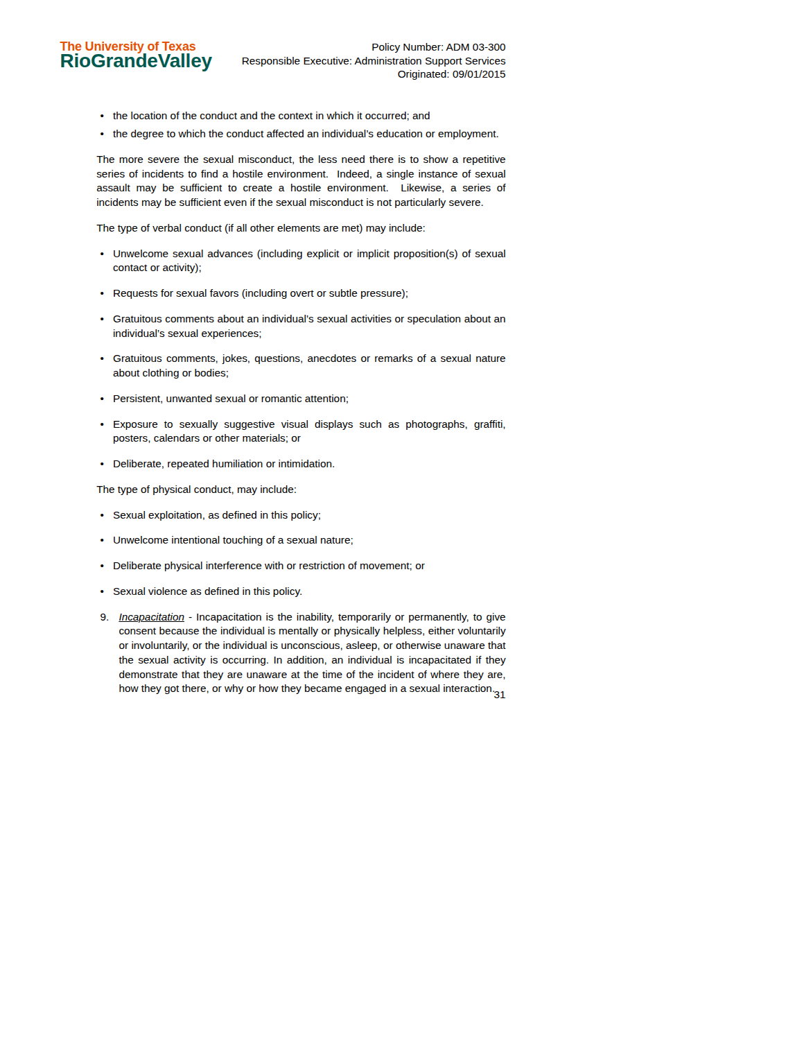The University of Texas
Rio Grande Valley
Policy Number: ADM 03-300
Responsible Executive: Administration Support Services
Originated: 09/01/2015
the location of the conduct and the context in which it occurred; and
the degree to which the conduct affected an individual’s education or employment.
The more severe the sexual misconduct, the less need there is to show a repetitive series of incidents to find a hostile environment. Indeed, a single instance of sexual assault may be sufficient to create a hostile environment. Likewise, a series of incidents may be sufficient even if the sexual misconduct is not particularly severe.
The type of verbal conduct (if all other elements are met) may include:
Unwelcome sexual advances (including explicit or implicit proposition(s) of sexual contact or activity);
Requests for sexual favors (including overt or subtle pressure);
Gratuitous comments about an individual’s sexual activities or speculation about an individual’s sexual experiences;
Gratuitous comments, jokes, questions, anecdotes or remarks of a sexual nature about clothing or bodies;
Persistent, unwanted sexual or romantic attention;
Exposure to sexually suggestive visual displays such as photographs, graffiti, posters, calendars or other materials; or
Deliberate, repeated humiliation or intimidation.
The type of physical conduct, may include:
Sexual exploitation, as defined in this policy;
Unwelcome intentional touching of a sexual nature;
Deliberate physical interference with or restriction of movement; or
Sexual violence as defined in this policy.
Incapacitation - Incapacitation is the inability, temporarily or permanently, to give consent because the individual is mentally or physically helpless, either voluntarily or involuntarily, or the individual is unconscious, asleep, or otherwise unaware that the sexual activity is occurring. In addition, an individual is incapacitated if they demonstrate that they are unaware at the time of the incident of where they are, how they got there, or why or how they became engaged in a sexual interaction.
31